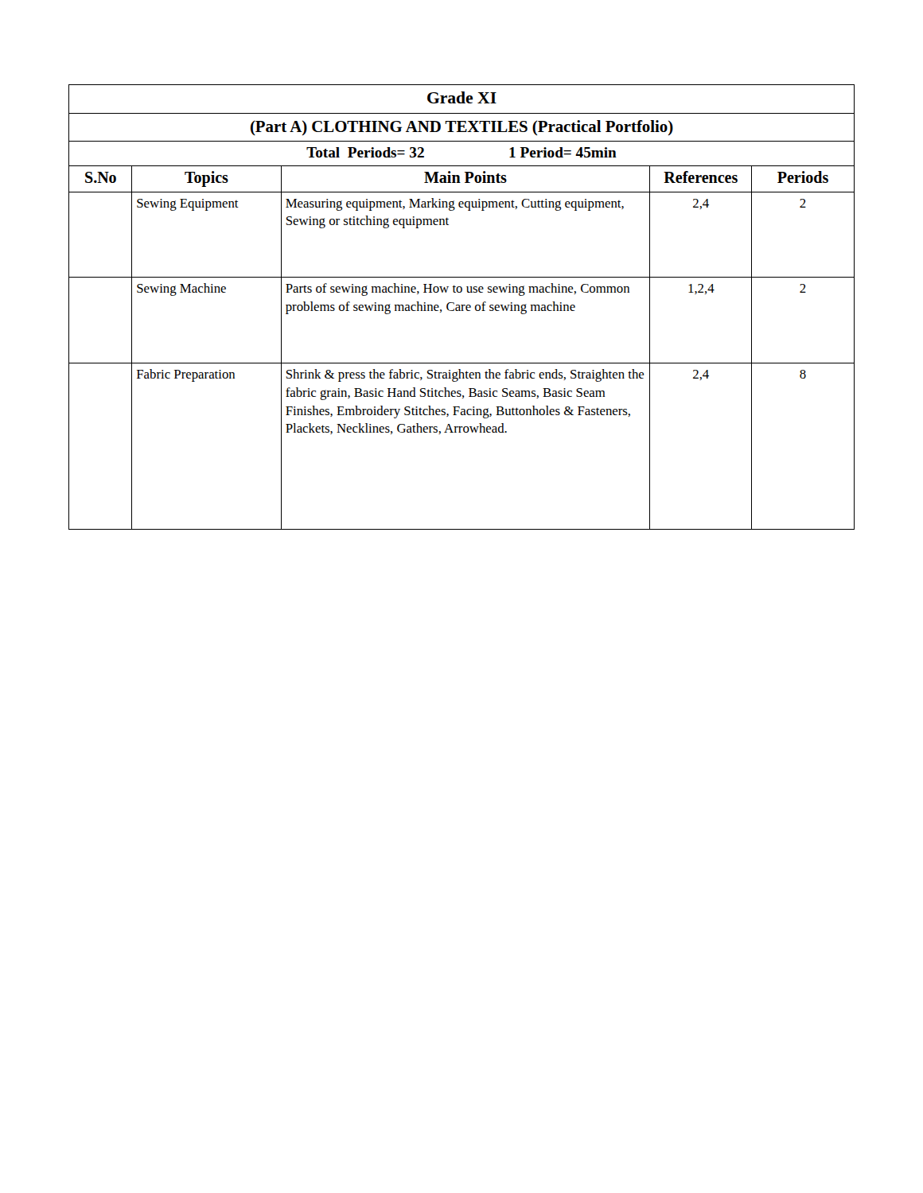| Grade XI |
| (Part A) CLOTHING AND TEXTILES (Practical Portfolio) |
| Total Periods= 32 1 Period= 45min |
| S.No | Topics | Main Points | References | Periods |
| | Sewing Equipment | Measuring equipment, Marking equipment, Cutting equipment, Sewing or stitching equipment | 2,4 | 2 |
| | Sewing Machine | Parts of sewing machine, How to use sewing machine, Common problems of sewing machine, Care of sewing machine | 1,2,4 | 2 |
| | Fabric Preparation | Shrink & press the fabric, Straighten the fabric ends, Straighten the fabric grain, Basic Hand Stitches, Basic Seams, Basic Seam Finishes, Embroidery Stitches, Facing, Buttonholes & Fasteners, Plackets, Necklines, Gathers, Arrowhead. | 2,4 | 8 |